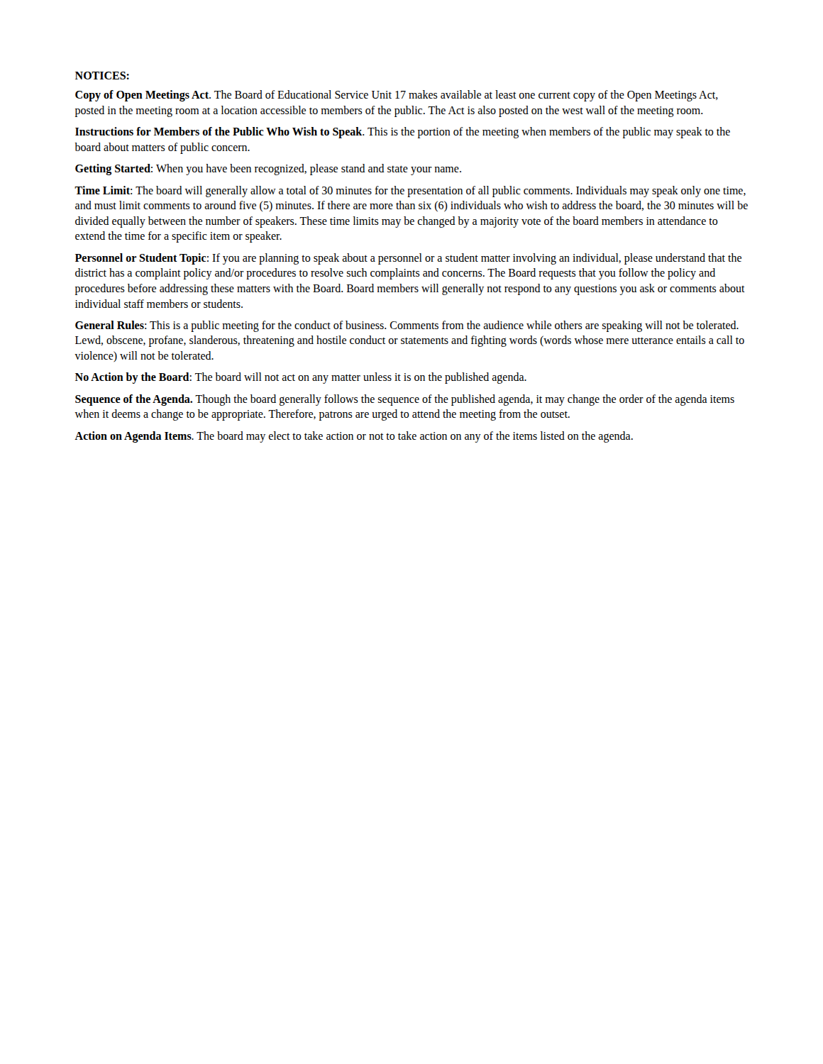NOTICES:
Copy of Open Meetings Act. The Board of Educational Service Unit 17 makes available at least one current copy of the Open Meetings Act, posted in the meeting room at a location accessible to members of the public. The Act is also posted on the west wall of the meeting room.
Instructions for Members of the Public Who Wish to Speak. This is the portion of the meeting when members of the public may speak to the board about matters of public concern.
Getting Started: When you have been recognized, please stand and state your name.
Time Limit: The board will generally allow a total of 30 minutes for the presentation of all public comments. Individuals may speak only one time, and must limit comments to around five (5) minutes. If there are more than six (6) individuals who wish to address the board, the 30 minutes will be divided equally between the number of speakers. These time limits may be changed by a majority vote of the board members in attendance to extend the time for a specific item or speaker.
Personnel or Student Topic: If you are planning to speak about a personnel or a student matter involving an individual, please understand that the district has a complaint policy and/or procedures to resolve such complaints and concerns. The Board requests that you follow the policy and procedures before addressing these matters with the Board. Board members will generally not respond to any questions you ask or comments about individual staff members or students.
General Rules: This is a public meeting for the conduct of business. Comments from the audience while others are speaking will not be tolerated. Lewd, obscene, profane, slanderous, threatening and hostile conduct or statements and fighting words (words whose mere utterance entails a call to violence) will not be tolerated.
No Action by the Board: The board will not act on any matter unless it is on the published agenda.
Sequence of the Agenda. Though the board generally follows the sequence of the published agenda, it may change the order of the agenda items when it deems a change to be appropriate. Therefore, patrons are urged to attend the meeting from the outset.
Action on Agenda Items. The board may elect to take action or not to take action on any of the items listed on the agenda.